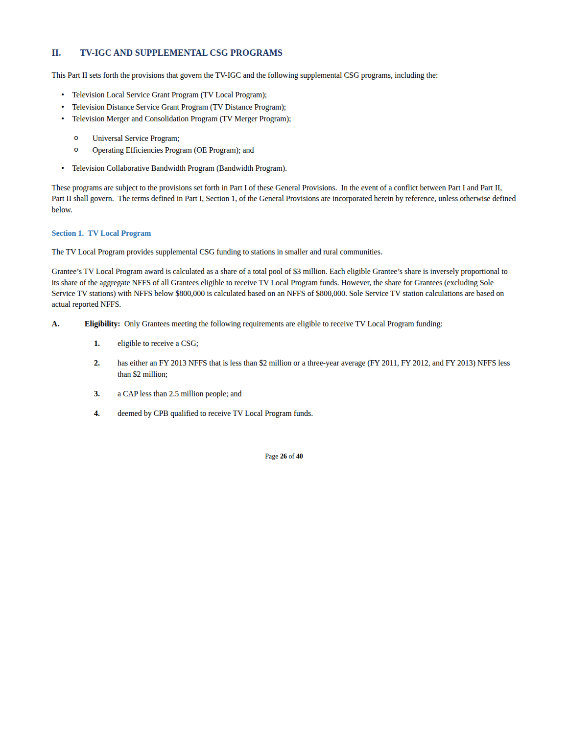II. TV-IGC AND SUPPLEMENTAL CSG PROGRAMS
This Part II sets forth the provisions that govern the TV-IGC and the following supplemental CSG programs, including the:
Television Local Service Grant Program (TV Local Program);
Television Distance Service Grant Program (TV Distance Program);
Television Merger and Consolidation Program (TV Merger Program);
o Universal Service Program;
o Operating Efficiencies Program (OE Program); and
Television Collaborative Bandwidth Program (Bandwidth Program).
These programs are subject to the provisions set forth in Part I of these General Provisions. In the event of a conflict between Part I and Part II, Part II shall govern. The terms defined in Part I, Section 1, of the General Provisions are incorporated herein by reference, unless otherwise defined below.
Section 1. TV Local Program
The TV Local Program provides supplemental CSG funding to stations in smaller and rural communities.
Grantee’s TV Local Program award is calculated as a share of a total pool of $3 million. Each eligible Grantee’s share is inversely proportional to its share of the aggregate NFFS of all Grantees eligible to receive TV Local Program funds. However, the share for Grantees (excluding Sole Service TV stations) with NFFS below $800,000 is calculated based on an NFFS of $800,000. Sole Service TV station calculations are based on actual reported NFFS.
A.
Eligibility: Only Grantees meeting the following requirements are eligible to receive TV Local Program funding:
eligible to receive a CSG;
has either an FY 2013 NFFS that is less than $2 million or a three-year average (FY 2011, FY 2012, and FY 2013) NFFS less than $2 million;
a CAP less than 2.5 million people; and
deemed by CPB qualified to receive TV Local Program funds.
Page 26 of 40